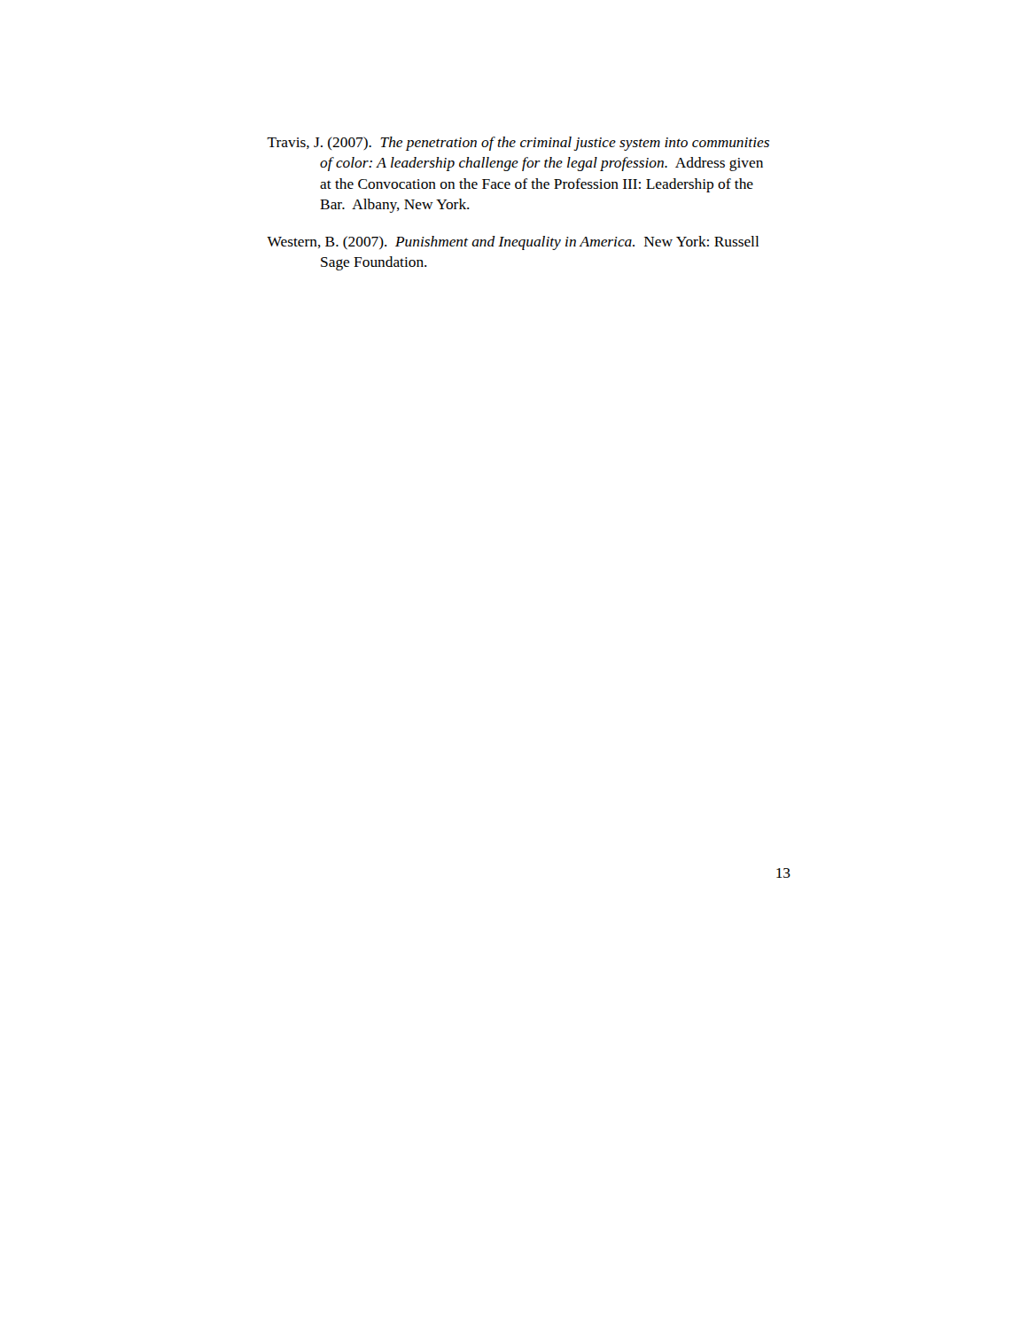Travis, J. (2007). The penetration of the criminal justice system into communities of color: A leadership challenge for the legal profession. Address given at the Convocation on the Face of the Profession III: Leadership of the Bar. Albany, New York.
Western, B. (2007). Punishment and Inequality in America. New York: Russell Sage Foundation.
13